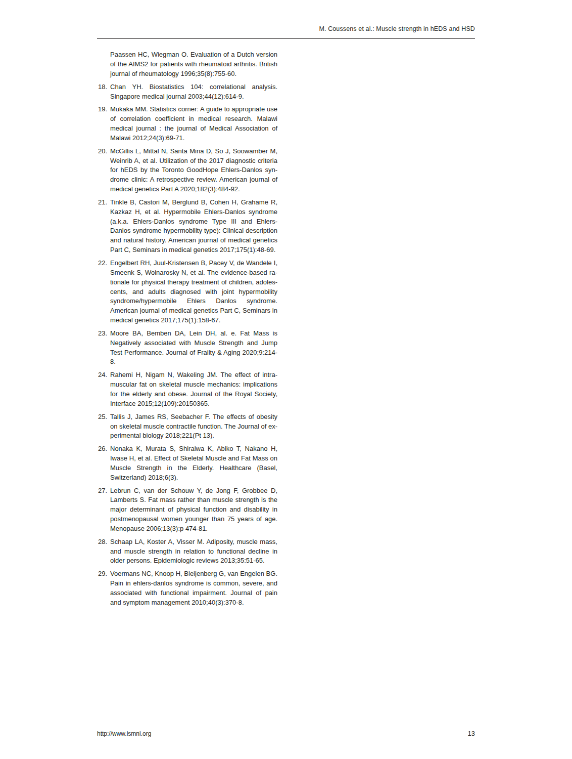M. Coussens et al.: Muscle strength in hEDS and HSD
Paassen HC, Wiegman O. Evaluation of a Dutch version of the AIMS2 for patients with rheumatoid arthritis. British journal of rheumatology 1996;35(8):755-60.
18. Chan YH. Biostatistics 104: correlational analysis. Singapore medical journal 2003;44(12):614-9.
19. Mukaka MM. Statistics corner: A guide to appropriate use of correlation coefficient in medical research. Malawi medical journal : the journal of Medical Association of Malawi 2012;24(3):69-71.
20. McGillis L, Mittal N, Santa Mina D, So J, Soowamber M, Weinrib A, et al. Utilization of the 2017 diagnostic criteria for hEDS by the Toronto GoodHope Ehlers-Danlos syndrome clinic: A retrospective review. American journal of medical genetics Part A 2020;182(3):484-92.
21. Tinkle B, Castori M, Berglund B, Cohen H, Grahame R, Kazkaz H, et al. Hypermobile Ehlers-Danlos syndrome (a.k.a. Ehlers-Danlos syndrome Type III and Ehlers-Danlos syndrome hypermobility type): Clinical description and natural history. American journal of medical genetics Part C, Seminars in medical genetics 2017;175(1):48-69.
22. Engelbert RH, Juul-Kristensen B, Pacey V, de Wandele I, Smeenk S, Woinarosky N, et al. The evidence-based rationale for physical therapy treatment of children, adolescents, and adults diagnosed with joint hypermobility syndrome/hypermobile Ehlers Danlos syndrome. American journal of medical genetics Part C, Seminars in medical genetics 2017;175(1):158-67.
23. Moore BA, Bemben DA, Lein DH, al. e. Fat Mass is Negatively associated with Muscle Strength and Jump Test Performance. Journal of Frailty & Aging 2020;9:214-8.
24. Rahemi H, Nigam N, Wakeling JM. The effect of intramuscular fat on skeletal muscle mechanics: implications for the elderly and obese. Journal of the Royal Society, Interface 2015;12(109):20150365.
25. Tallis J, James RS, Seebacher F. The effects of obesity on skeletal muscle contractile function. The Journal of experimental biology 2018;221(Pt 13).
26. Nonaka K, Murata S, Shiraiwa K, Abiko T, Nakano H, Iwase H, et al. Effect of Skeletal Muscle and Fat Mass on Muscle Strength in the Elderly. Healthcare (Basel, Switzerland) 2018;6(3).
27. Lebrun C, van der Schouw Y, de Jong F, Grobbee D, Lamberts S. Fat mass rather than muscle strength is the major determinant of physical function and disability in postmenopausal women younger than 75 years of age. Menopause 2006;13(3):p 474-81.
28. Schaap LA, Koster A, Visser M. Adiposity, muscle mass, and muscle strength in relation to functional decline in older persons. Epidemiologic reviews 2013;35:51-65.
29. Voermans NC, Knoop H, Bleijenberg G, van Engelen BG. Pain in ehlers-danlos syndrome is common, severe, and associated with functional impairment. Journal of pain and symptom management 2010;40(3):370-8.
http://www.ismni.org 13